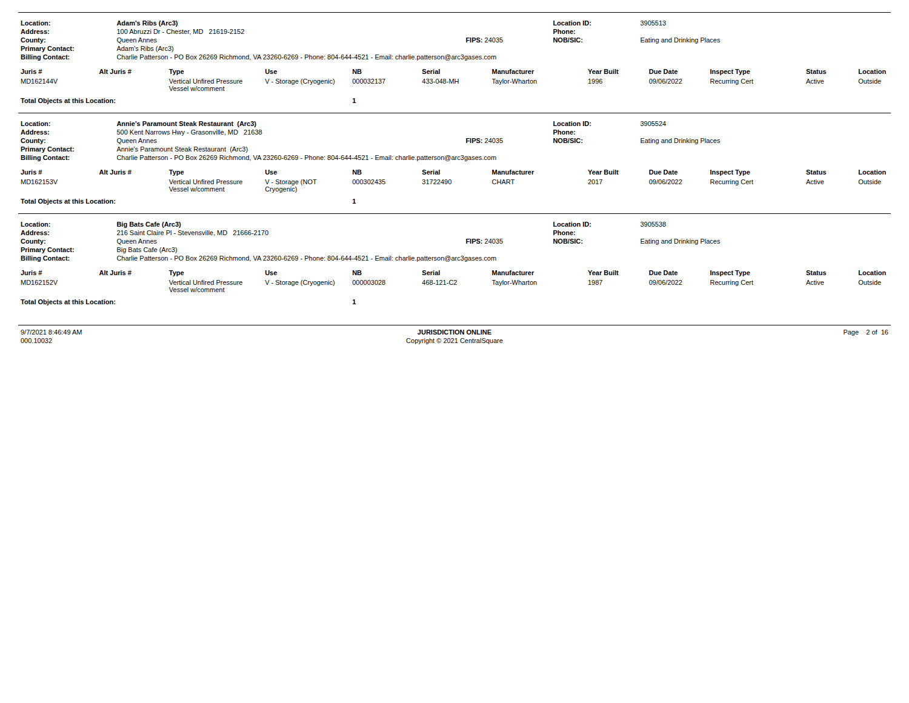| Location: | Adam's Ribs (Arc3) | | | Location ID: | 3905513 |
| Address: | 100 Abruzzi Dr - Chester, MD 21619-2152 | Phone: | |
| County: | Queen Annes | | FIPS: 24035 | NOB/SIC: | Eating and Drinking Places |
| Primary Contact: | Adam's Ribs (Arc3) |
| Billing Contact: | Charlie Patterson - PO Box 26269 Richmond, VA 23260-6269 - Phone: 804-644-4521 - Email: charlie.patterson@arc3gases.com |
| Juris # | Alt Juris # | Type | Use | NB | Serial | Manufacturer | Year Built | Due Date | Inspect Type | Status | Location |
| --- | --- | --- | --- | --- | --- | --- | --- | --- | --- | --- | --- |
| MD162144V | | Vertical Unfired Pressure Vessel w/comment | V - Storage (Cryogenic) | 000032137 | 433-048-MH | Taylor-Wharton | 1996 | 09/06/2022 | Recurring Cert | Active | Outside |
| Total Objects at this Location: | 1 | |
| Location: | Annie's Paramount Steak Restaurant (Arc3) | Location ID: | 3905524 |
| Address: | 500 Kent Narrows Hwy - Grasonville, MD 21638 | Phone: | |
| County: | Queen Annes | | FIPS: 24035 | NOB/SIC: | Eating and Drinking Places |
| Primary Contact: | Annie's Paramount Steak Restaurant (Arc3) |
| Billing Contact: | Charlie Patterson - PO Box 26269 Richmond, VA 23260-6269 - Phone: 804-644-4521 - Email: charlie.patterson@arc3gases.com |
| Juris # | Alt Juris # | Type | Use | NB | Serial | Manufacturer | Year Built | Due Date | Inspect Type | Status | Location |
| --- | --- | --- | --- | --- | --- | --- | --- | --- | --- | --- | --- |
| MD162153V | | Vertical Unfired Pressure Vessel w/comment | V - Storage (NOT Cryogenic) | 000302435 | 31722490 | CHART | 2017 | 09/06/2022 | Recurring Cert | Active | Outside |
| Total Objects at this Location: | 1 | |
| Location: | Big Bats Cafe (Arc3) | Location ID: | 3905538 |
| Address: | 216 Saint Claire Pl - Stevensville, MD 21666-2170 | Phone: | |
| County: | Queen Annes | | FIPS: 24035 | NOB/SIC: | Eating and Drinking Places |
| Primary Contact: | Big Bats Cafe (Arc3) |
| Billing Contact: | Charlie Patterson - PO Box 26269 Richmond, VA 23260-6269 - Phone: 804-644-4521 - Email: charlie.patterson@arc3gases.com |
| Juris # | Alt Juris # | Type | Use | NB | Serial | Manufacturer | Year Built | Due Date | Inspect Type | Status | Location |
| --- | --- | --- | --- | --- | --- | --- | --- | --- | --- | --- | --- |
| MD162152V | | Vertical Unfired Pressure Vessel w/comment | V - Storage (Cryogenic) | 000003028 | 468-121-C2 | Taylor-Wharton | 1987 | 09/06/2022 | Recurring Cert | Active | Outside |
| Total Objects at this Location: | 1 | |
| 9/7/2021 8:46:49 AM | JURISDICTION ONLINE | Page 2 of 16 |
| 000.10032 | Copyright © 2021 CentralSquare | |